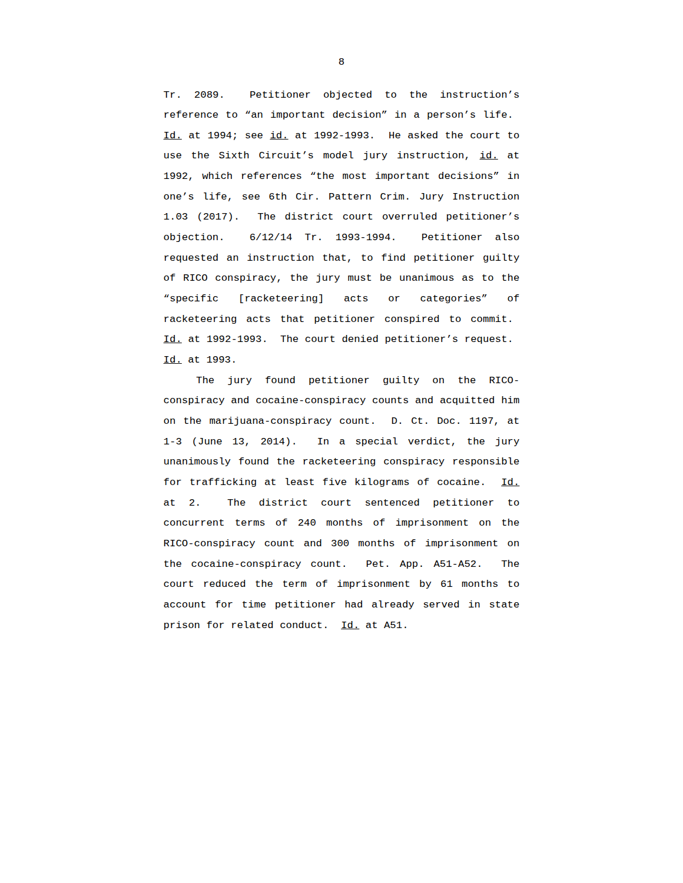8
Tr. 2089. Petitioner objected to the instruction’s reference to “an important decision” in a person’s life. Id. at 1994; see id. at 1992-1993. He asked the court to use the Sixth Circuit’s model jury instruction, id. at 1992, which references “the most important decisions” in one’s life, see 6th Cir. Pattern Crim. Jury Instruction 1.03 (2017). The district court overruled petitioner’s objection. 6/12/14 Tr. 1993-1994. Petitioner also requested an instruction that, to find petitioner guilty of RICO conspiracy, the jury must be unanimous as to the “specific [racketeering] acts or categories” of racketeering acts that petitioner conspired to commit. Id. at 1992-1993. The court denied petitioner’s request. Id. at 1993.
The jury found petitioner guilty on the RICO-conspiracy and cocaine-conspiracy counts and acquitted him on the marijuana-conspiracy count. D. Ct. Doc. 1197, at 1-3 (June 13, 2014). In a special verdict, the jury unanimously found the racketeering conspiracy responsible for trafficking at least five kilograms of cocaine. Id. at 2. The district court sentenced petitioner to concurrent terms of 240 months of imprisonment on the RICO-conspiracy count and 300 months of imprisonment on the cocaine-conspiracy count. Pet. App. A51-A52. The court reduced the term of imprisonment by 61 months to account for time petitioner had already served in state prison for related conduct. Id. at A51.